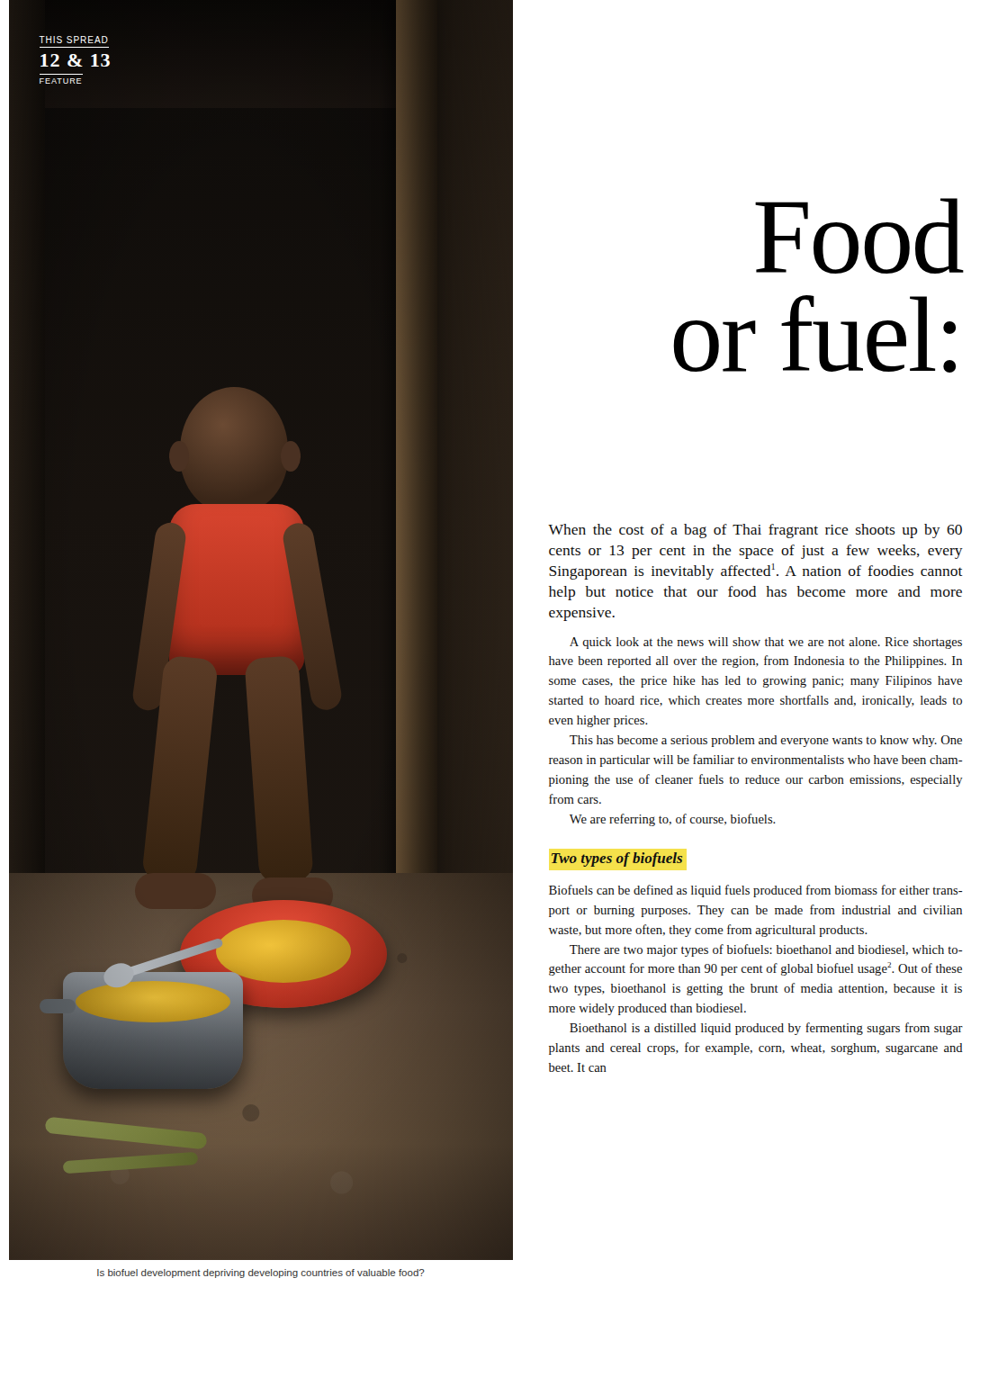This spread
12 & 13
Feature
Is biofuel development depriving developing countries of valuable food?
Foodor fuel:
When the cost of a bag of Thai fragrant rice shoots up by 60 cents or 13 per cent in the space of just a few weeks, every Singaporean is inevitably affected1. A nation of foodies cannot help but notice that our food has become more and more expensive.
A quick look at the news will show that we are not alone. Rice shortages have been reported all over the region, from Indonesia to the Philippines. In some cases, the price hike has led to growing panic; many Filipinos have started to hoard rice, which creates more shortfalls and, ironically, leads to even higher prices.
This has become a serious problem and everyone wants to know why. One reason in particular will be familiar to environmentalists who have been championing the use of cleaner fuels to reduce our carbon emissions, especially from cars.
We are referring to, of course, biofuels.
Two types of biofuels
Biofuels can be defined as liquid fuels produced from biomass for either transport or burning purposes. They can be made from industrial and civilian waste, but more often, they come from agricultural products.
There are two major types of biofuels: bioethanol and biodiesel, which together account for more than 90 per cent of global biofuel usage2. Out of these two types, bioethanol is getting the brunt of media attention, because it is more widely produced than biodiesel.
Bioethanol is a distilled liquid produced by fermenting sugars from sugar plants and cereal crops, for example, corn, wheat, sorghum, sugarcane and beet. It can